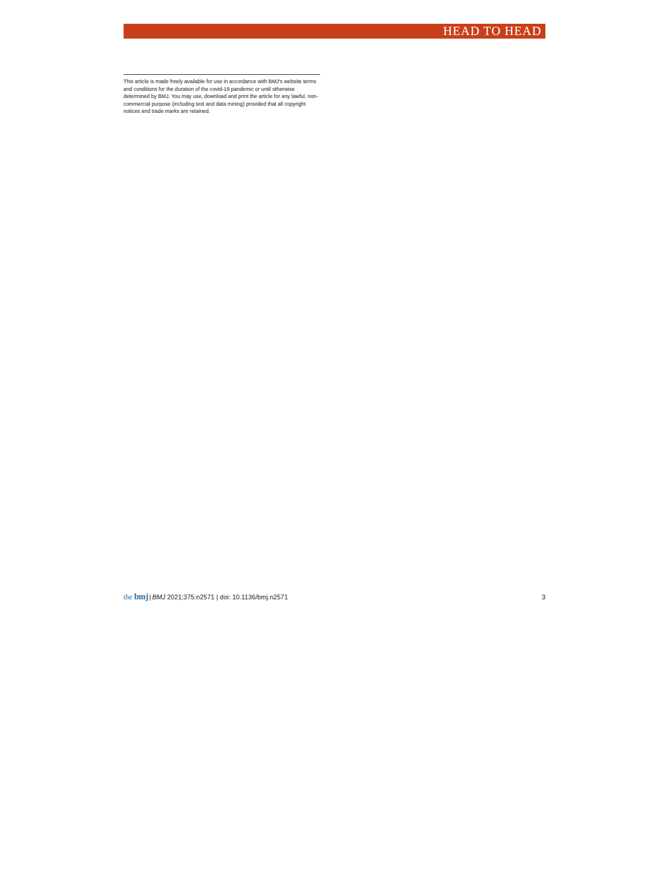HEAD TO HEAD
This article is made freely available for use in accordance with BMJ's website terms and conditions for the duration of the covid-19 pandemic or until otherwise determined by BMJ. You may use, download and print the article for any lawful, non-commercial purpose (including text and data mining) provided that all copyright notices and trade marks are retained.
the bmj|BMJ 2021;375:n2571 | doi: 10.1136/bmj.n2571
3